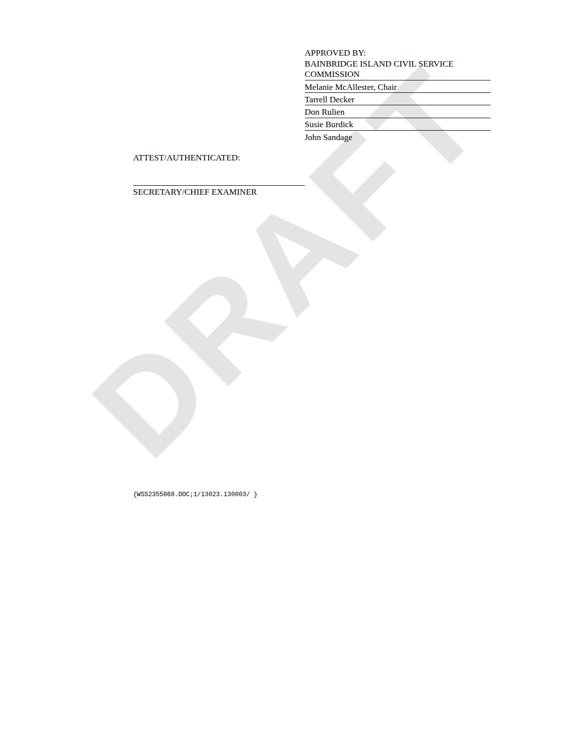DRAFT
APPROVED BY:
BAINBRIDGE ISLAND CIVIL SERVICE
COMMISSION
Melanie McAllester, Chair
Tarrell Decker
Don Rulien
Susie Burdick
John Sandage
ATTEST/AUTHENTICATED:
SECRETARY/CHIEF EXAMINER
{WSS2355868.DOC;1/13023.130003/ }